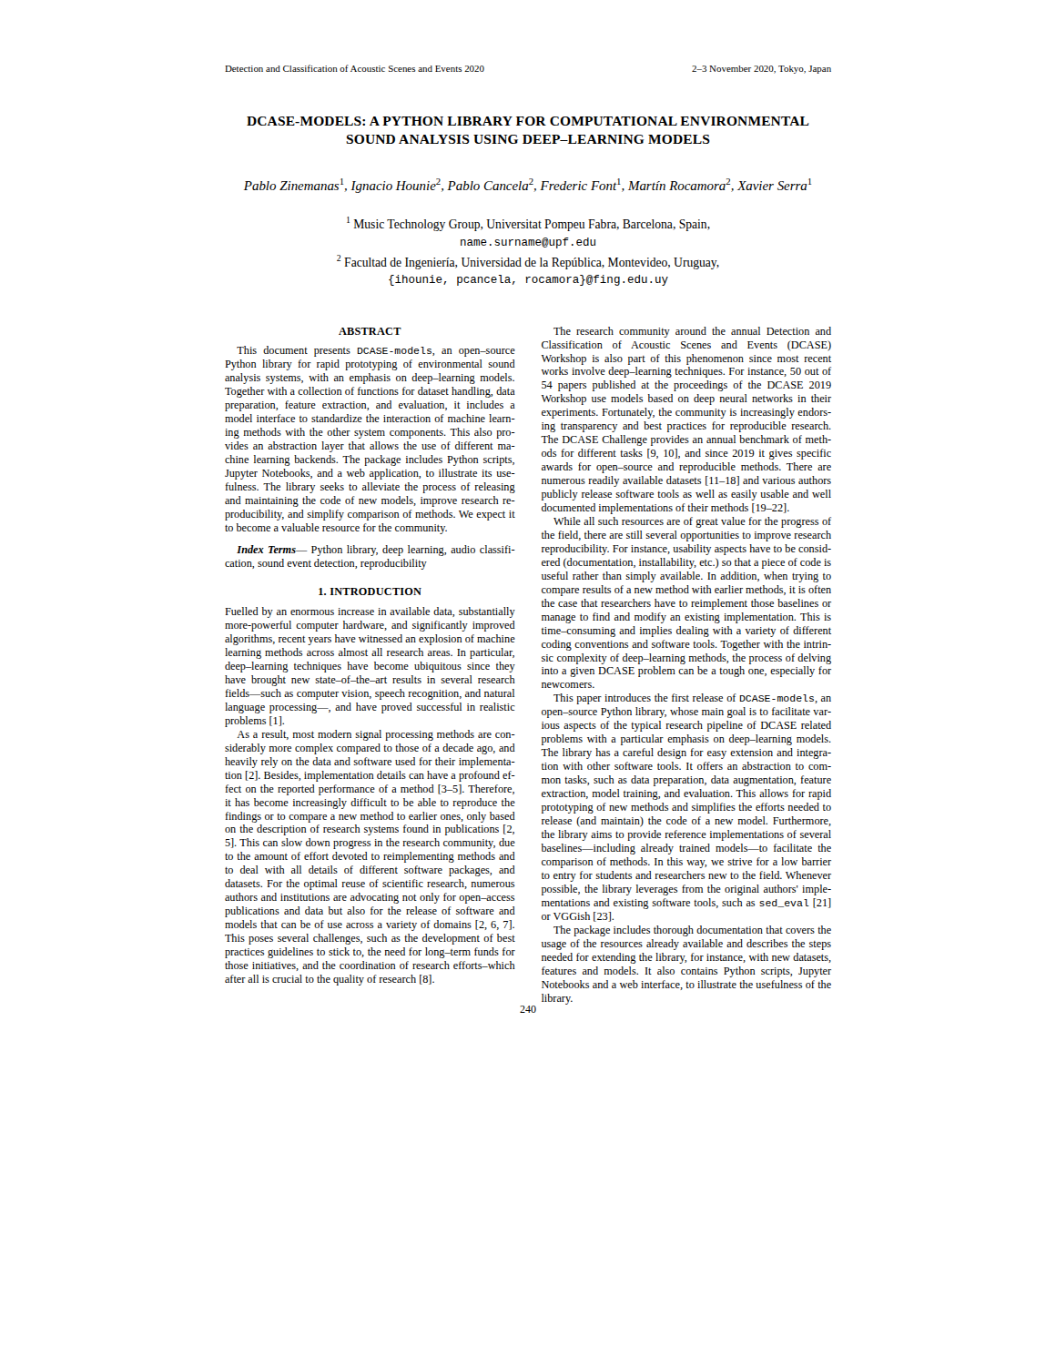Detection and Classification of Acoustic Scenes and Events 2020 2–3 November 2020, Tokyo, Japan
DCASE-MODELS: A PYTHON LIBRARY FOR COMPUTATIONAL ENVIRONMENTAL
SOUND ANALYSIS USING DEEP–LEARNING MODELS
Pablo Zinemanas1, Ignacio Hounie2, Pablo Cancela2, Frederic Font1, Martín Rocamora2, Xavier Serra1
1 Music Technology Group, Universitat Pompeu Fabra, Barcelona, Spain,
name.surname@upf.edu
2 Facultad de Ingeniería, Universidad de la República, Montevideo, Uruguay,
{ihounie, pcancela, rocamora}@fing.edu.uy
ABSTRACT
This document presents DCASE-models, an open–source Python library for rapid prototyping of environmental sound analysis systems, with an emphasis on deep–learning models. Together with a collection of functions for dataset handling, data preparation, feature extraction, and evaluation, it includes a model interface to standardize the interaction of machine learning methods with the other system components. This also provides an abstraction layer that allows the use of different machine learning backends. The package includes Python scripts, Jupyter Notebooks, and a web application, to illustrate its usefulness. The library seeks to alleviate the process of releasing and maintaining the code of new models, improve research reproducibility, and simplify comparison of methods. We expect it to become a valuable resource for the community.
Index Terms— Python library, deep learning, audio classification, sound event detection, reproducibility
1. INTRODUCTION
Fuelled by an enormous increase in available data, substantially more-powerful computer hardware, and significantly improved algorithms, recent years have witnessed an explosion of machine learning methods across almost all research areas. In particular, deep–learning techniques have become ubiquitous since they have brought new state–of–the–art results in several research fields—such as computer vision, speech recognition, and natural language processing—, and have proved successful in realistic problems [1].
As a result, most modern signal processing methods are considerably more complex compared to those of a decade ago, and heavily rely on the data and software used for their implementation [2]. Besides, implementation details can have a profound effect on the reported performance of a method [3–5]. Therefore, it has become increasingly difficult to be able to reproduce the findings or to compare a new method to earlier ones, only based on the description of research systems found in publications [2, 5]. This can slow down progress in the research community, due to the amount of effort devoted to reimplementing methods and to deal with all details of different software packages, and datasets. For the optimal reuse of scientific research, numerous authors and institutions are advocating not only for open–access publications and data but also for the release of software and models that can be of use across a variety of domains [2, 6, 7]. This poses several challenges, such as the development of best practices guidelines to stick to, the need for long–term funds for those initiatives, and the coordination of research efforts–which after all is crucial to the quality of research [8].
The research community around the annual Detection and Classification of Acoustic Scenes and Events (DCASE) Workshop is also part of this phenomenon since most recent works involve deep–learning techniques. For instance, 50 out of 54 papers published at the proceedings of the DCASE 2019 Workshop use models based on deep neural networks in their experiments. Fortunately, the community is increasingly endorsing transparency and best practices for reproducible research. The DCASE Challenge provides an annual benchmark of methods for different tasks [9, 10], and since 2019 it gives specific awards for open–source and reproducible methods. There are numerous readily available datasets [11–18] and various authors publicly release software tools as well as easily usable and well documented implementations of their methods [19–22].
While all such resources are of great value for the progress of the field, there are still several opportunities to improve research reproducibility. For instance, usability aspects have to be considered (documentation, installability, etc.) so that a piece of code is useful rather than simply available. In addition, when trying to compare results of a new method with earlier methods, it is often the case that researchers have to reimplement those baselines or manage to find and modify an existing implementation. This is time–consuming and implies dealing with a variety of different coding conventions and software tools. Together with the intrinsic complexity of deep–learning methods, the process of delving into a given DCASE problem can be a tough one, especially for newcomers.
This paper introduces the first release of DCASE-models, an open–source Python library, whose main goal is to facilitate various aspects of the typical research pipeline of DCASE related problems with a particular emphasis on deep–learning models. The library has a careful design for easy extension and integration with other software tools. It offers an abstraction to common tasks, such as data preparation, data augmentation, feature extraction, model training, and evaluation. This allows for rapid prototyping of new methods and simplifies the efforts needed to release (and maintain) the code of a new model. Furthermore, the library aims to provide reference implementations of several baselines—including already trained models—to facilitate the comparison of methods. In this way, we strive for a low barrier to entry for students and researchers new to the field. Whenever possible, the library leverages from the original authors' implementations and existing software tools, such as sed_eval [21] or VGGish [23].
The package includes thorough documentation that covers the usage of the resources already available and describes the steps needed for extending the library, for instance, with new datasets, features and models. It also contains Python scripts, Jupyter Notebooks and a web interface, to illustrate the usefulness of the library.
240